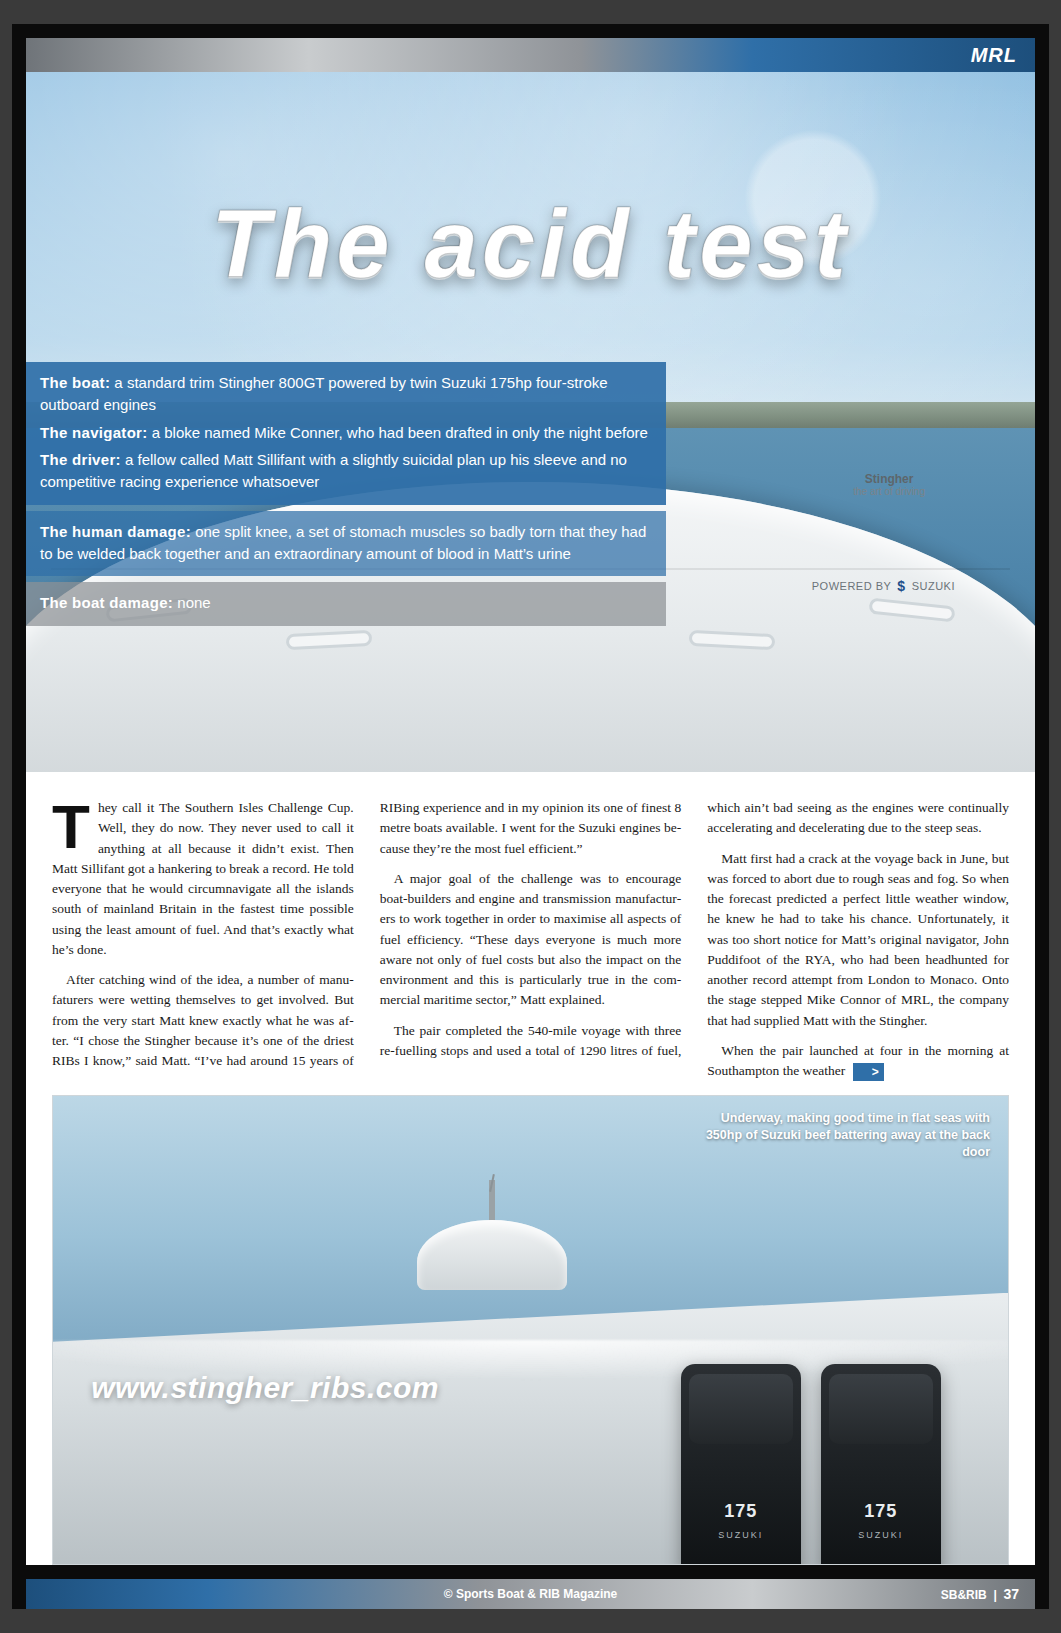MRL
The acid test
Stingherthe art of driving
POWERED BY $ SUZUKI
The boat: a standard trim Stingher 800GT powered by twin Suzuki 175hp four-stroke outboard engines
The navigator: a bloke named Mike Conner, who had been drafted in only the night before
The driver: a fellow called Matt Sillifant with a slightly suicidal plan up his sleeve and no competitive racing experience whatsoever
The human damage: one split knee, a set of stomach muscles so badly torn that they had to be welded back together and an extraordinary amount of blood in Matt’s urine
The boat damage: none
They call it The Southern Isles Challenge Cup. Well, they do now. They never used to call it anything at all because it didn’t exist. Then Matt Sillifant got a hankering to break a record. He told everyone that he would circumnavigate all the islands south of mainland Britain in the fastest time possible using the least amount of fuel. And that’s exactly what he’s done.
After catching wind of the idea, a number of manufaturers were wetting themselves to get involved. But from the very start Matt knew exactly what he was after. “I chose the Stingher because it’s one of the driest RIBs I know,” said Matt. “I’ve had around 15 years of RIBing experience and in my opinion its one of finest 8 metre boats available. I went for the Suzuki engines because they’re the most fuel efficient.”
A major goal of the challenge was to encourage boat-builders and engine and transmission manufacturers to work together in order to maximise all aspects of fuel efficiency. “These days everyone is much more aware not only of fuel costs but also the impact on the environment and this is particularly true in the commercial maritime sector,” Matt explained.
The pair completed the 540-mile voyage with three re-fuelling stops and used a total of 1290 litres of fuel, which ain’t bad seeing as the engines were continually accelerating and decelerating due to the steep seas.
Matt first had a crack at the voyage back in June, but was forced to abort due to rough seas and fog. So when the forecast predicted a perfect little weather window, he knew he had to take his chance. Unfortunately, it was too short notice for Matt’s original navigator, John Puddifoot of the RYA, who had been headhunted for another record attempt from London to Monaco. Onto the stage stepped Mike Connor of MRL, the company that had supplied Matt with the Stingher.
When the pair launched at four in the morning at Southampton the weather >
Underway, making good time in flat seas with 350hp of Suzuki beef battering away at the back door
www.stingher_ribs.com
175
SUZUKI
175
SUZUKI
© Sports Boat & RIB Magazine SB&RIB | 37